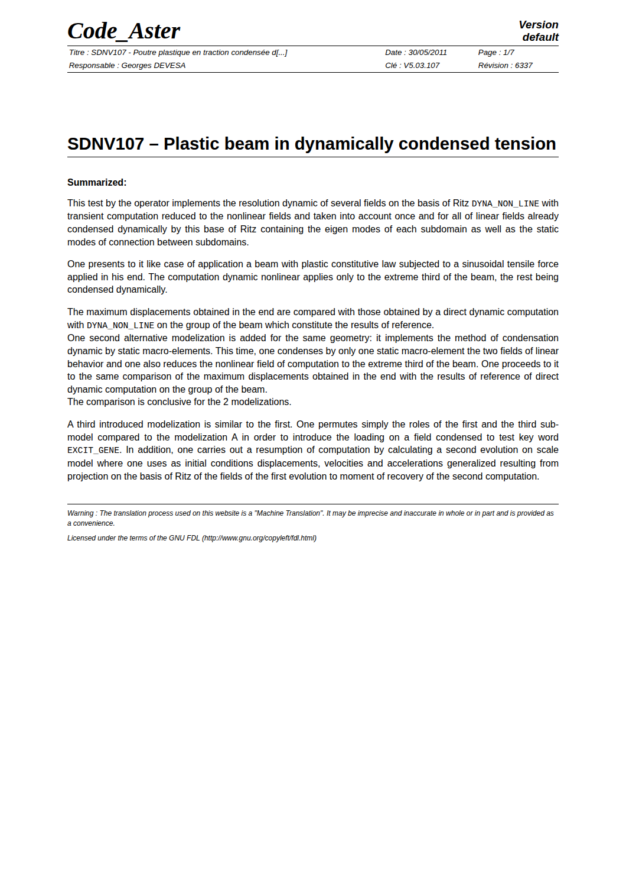Code_Aster
Version
default
| Titre : SDNV107 - Poutre plastique en traction condensée d[...] | Date : 30/05/2011 | Page : 1/7 |
| Responsable : Georges DEVESA | Clé : V5.03.107 | Révision : 6337 |
SDNV107 – Plastic beam in dynamically condensed tension
Summarized:
This test by the operator implements the resolution dynamic of several fields on the basis of Ritz DYNA_NON_LINE with transient computation reduced to the nonlinear fields and taken into account once and for all of linear fields already condensed dynamically by this base of Ritz containing the eigen modes of each subdomain as well as the static modes of connection between subdomains.
One presents to it like case of application a beam with plastic constitutive law subjected to a sinusoidal tensile force applied in his end. The computation dynamic nonlinear applies only to the extreme third of the beam, the rest being condensed dynamically.
The maximum displacements obtained in the end are compared with those obtained by a direct dynamic computation with DYNA_NON_LINE on the group of the beam which constitute the results of reference.
One second alternative modelization is added for the same geometry: it implements the method of condensation dynamic by static macro-elements. This time, one condenses by only one static macro-element the two fields of linear behavior and one also reduces the nonlinear field of computation to the extreme third of the beam. One proceeds to it to the same comparison of the maximum displacements obtained in the end with the results of reference of direct dynamic computation on the group of the beam.
The comparison is conclusive for the 2 modelizations.
A third introduced modelization is similar to the first. One permutes simply the roles of the first and the third sub-model compared to the modelization A in order to introduce the loading on a field condensed to test key word EXCIT_GENE. In addition, one carries out a resumption of computation by calculating a second evolution on scale model where one uses as initial conditions displacements, velocities and accelerations generalized resulting from projection on the basis of Ritz of the fields of the first evolution to moment of recovery of the second computation.
Warning : The translation process used on this website is a "Machine Translation". It may be imprecise and inaccurate in whole or in part and is provided as a convenience.
Licensed under the terms of the GNU FDL (http://www.gnu.org/copyleft/fdl.html)